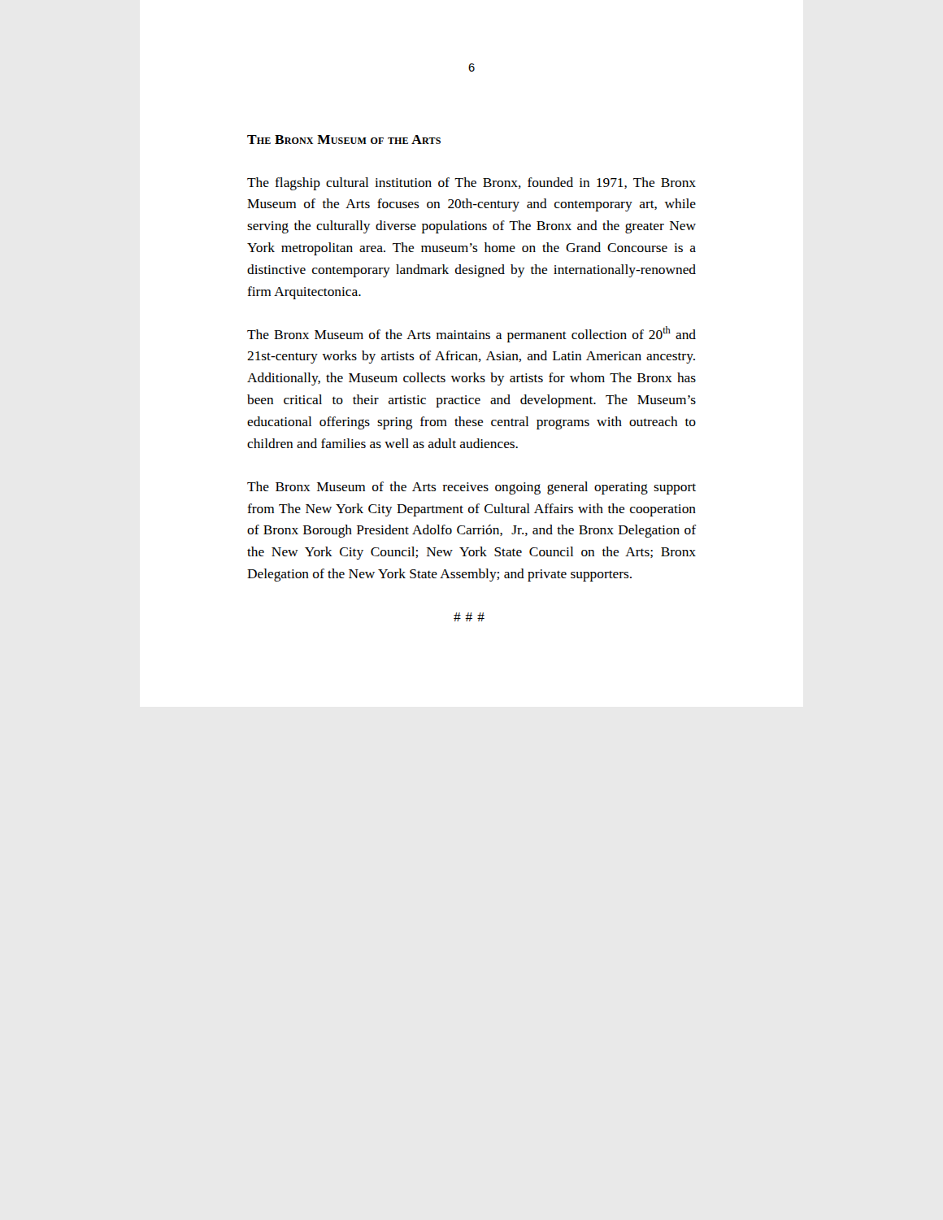6
The Bronx Museum of the Arts
The flagship cultural institution of The Bronx, founded in 1971, The Bronx Museum of the Arts focuses on 20th-century and contemporary art, while serving the culturally diverse populations of The Bronx and the greater New York metropolitan area. The museum’s home on the Grand Concourse is a distinctive contemporary landmark designed by the internationally-renowned firm Arquitectonica.
The Bronx Museum of the Arts maintains a permanent collection of 20th and 21st-century works by artists of African, Asian, and Latin American ancestry. Additionally, the Museum collects works by artists for whom The Bronx has been critical to their artistic practice and development. The Museum’s educational offerings spring from these central programs with outreach to children and families as well as adult audiences.
The Bronx Museum of the Arts receives ongoing general operating support from The New York City Department of Cultural Affairs with the cooperation of Bronx Borough President Adolfo Carrión, Jr., and the Bronx Delegation of the New York City Council; New York State Council on the Arts; Bronx Delegation of the New York State Assembly; and private supporters.
###